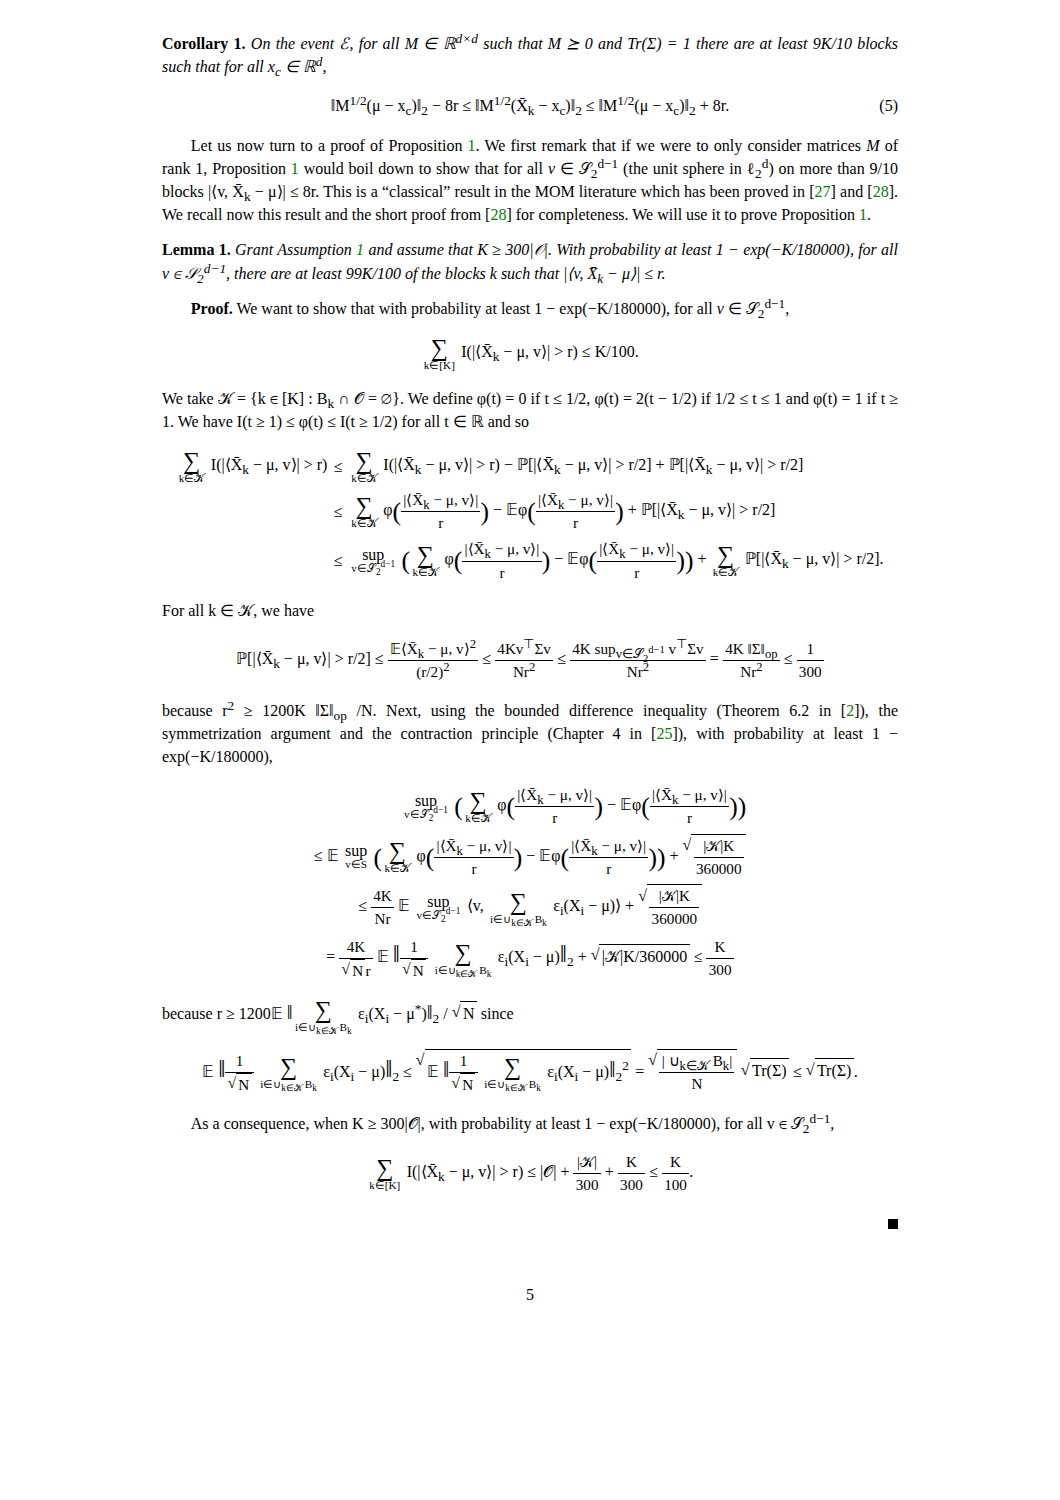Corollary 1. On the event ℰ, for all M ∈ ℝd×d such that M ⪰ 0 and Tr(Σ) = 1 there are at least 9K/10 blocks such that for all xc ∈ ℝd,
‖M1/2(μ − xc)‖2 − 8r ≤ ‖M1/2(X̄k − xc)‖2 ≤ ‖M1/2(μ − xc)‖2 + 8r. (5)
Let us now turn to a proof of Proposition 1. We first remark that if we were to only consider matrices M of rank 1, Proposition 1 would boil down to show that for all v ∈ 𝒮2d−1 (the unit sphere in ℓ2d) on more than 9/10 blocks |⟨v, X̄k − μ⟩| ≤ 8r. This is a “classical” result in the MOM literature which has been proved in [27] and [28]. We recall now this result and the short proof from [28] for completeness. We will use it to prove Proposition 1.
Lemma 1. Grant Assumption 1 and assume that K ≥ 300|𝒪|. With probability at least 1 − exp(−K/180000), for all v ∈ 𝒮2d−1, there are at least 99K/100 of the blocks k such that |⟨v, X̄k − μ⟩| ≤ r.
Proof. We want to show that with probability at least 1 − exp(−K/180000), for all v ∈ 𝒮2d−1,
∑k∈[K] I(|⟨X̄k − μ, v⟩| > r) ≤ K/100.
We take 𝒦 = {k ∈ [K] : Bk ∩ 𝒪 = ∅}. We define φ(t) = 0 if t ≤ 1/2, φ(t) = 2(t − 1/2) if 1/2 ≤ t ≤ 1 and φ(t) = 1 if t ≥ 1. We have I(t ≥ 1) ≤ φ(t) ≤ I(t ≥ 1/2) for all t ∈ ℝ and so
| ∑ k∈𝒦 I(/⟨X̄ k − μ, v⟩/ > r) | ≤ | ∑ k∈𝒦 I(/⟨X̄ k − μ, v⟩/ > r) − ℙ[/⟨X̄ k − μ, v⟩/ > r/2] + ℙ[/⟨X̄ k − μ, v⟩/ > r/2] |
| | ≤ | ∑ k∈𝒦 φ ( /⟨X̄ k − μ, v⟩/ r ) − 𝔼φ ( /⟨X̄ k − μ, v⟩/ r ) + ℙ[/⟨X̄ k − μ, v⟩/ > r/2] |
| | ≤ | sup v∈𝒮 2 d−1 ( ∑ k∈𝒦 φ ( /⟨X̄ k − μ, v⟩/ r ) − 𝔼φ ( /⟨X̄ k − μ, v⟩/ r ) ) + ∑ k∈𝒦 ℙ[/⟨X̄ k − μ, v⟩/ > r/2]. |
For all k ∈ 𝒦, we have
ℙ[|⟨X̄k − μ, v⟩| > r/2] ≤ 𝔼⟨X̄k − μ, v⟩2(r/2)2 ≤ 4Kv⊤Σv Nr2 ≤ 4K supv∈𝒮2d−1 v⊤Σv Nr2 = 4K ‖Σ‖op Nr2 ≤ 1300
because r2 ≥ 1200K ‖Σ‖op /N. Next, using the bounded difference inequality (Theorem 6.2 in [2]), the symmetrization argument and the contraction principle (Chapter 4 in [25]), with probability at least 1 − exp(−K/180000),
| sup v∈𝒮 2 d−1 ( ∑ k∈𝒦 φ ( /⟨X̄ k − μ, v⟩/ r ) − 𝔼φ ( /⟨X̄ k − μ, v⟩/ r ) ) |
| ≤ 𝔼 sup v∈S ( ∑ k∈𝒦 φ ( /⟨X̄ k − μ, v⟩/ r ) − 𝔼φ ( /⟨X̄ k − μ, v⟩/ r ) ) + /𝒦/K 360000 |
| ≤ 4K Nr 𝔼 sup v∈𝒮 2 d−1 ⟨v, ∑ i∈∪ k∈𝒦 B k ε i (X i − μ)⟩ + /𝒦/K 360000 |
| = 4K N r 𝔼 ‖ 1 N ∑ i∈∪ k∈𝒦 B k ε i (X i − μ) ‖ 2 + /𝒦/K/360000 ≤ K 300 |
because r ≥ 1200𝔼 ‖∑i∈∪k∈𝒦 Bk εi(Xi − μ*)‖2 / N since
𝔼 ‖1 N ∑i∈∪k∈𝒦 Bk εi(Xi − μ)‖2 ≤ 𝔼 ‖1 N ∑i∈∪k∈𝒦 Bk εi(Xi − μ)‖22 = | ∪k∈𝒦 Bk|N Tr(Σ) ≤ Tr(Σ).
As a consequence, when K ≥ 300|𝒪|, with probability at least 1 − exp(−K/180000), for all v ∈ 𝒮2d−1,
∑k∈[K] I(|⟨X̄k − μ, v⟩| > r) ≤ |𝒪| + |𝒦|300 + K 300 ≤ K 100.
5